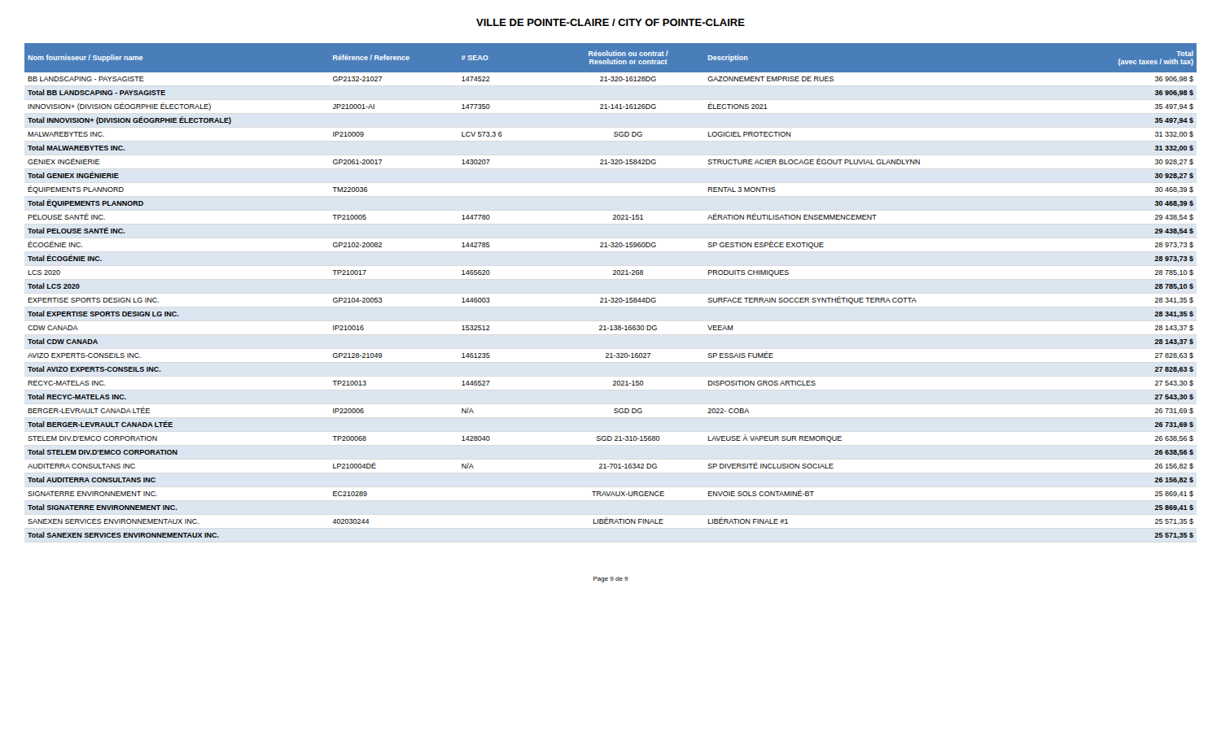VILLE DE POINTE-CLAIRE / CITY OF POINTE-CLAIRE
| Nom fournisseur / Supplier name | Référence / Reference | # SEAO | Résolution ou contrat / Resolution or contract | Description | Total (avec taxes / with tax) |
| --- | --- | --- | --- | --- | --- |
| BB LANDSCAPING - PAYSAGISTE | GP2132-21027 | 1474522 | 21-320-16128DG | GAZONNEMENT EMPRISE DE RUES | 36 906,98 $ |
| Total BB LANDSCAPING - PAYSAGISTE | | | | | 36 906,98 $ |
| INNOVISION+ (DIVISION GÉOGRPHIE ÉLECTORALE) | JP210001-AI | 1477350 | 21-141-16126DG | ÉLECTIONS 2021 | 35 497,94 $ |
| Total INNOVISION+ (DIVISION GÉOGRPHIE ÉLECTORALE) | | | | | 35 497,94 $ |
| MALWAREBYTES INC. | IP210009 | LCV 573,3 6 | SGD DG | LOGICIEL PROTECTION | 31 332,00 $ |
| Total MALWAREBYTES INC. | | | | | 31 332,00 $ |
| GENIEX INGÉNIERIE | GP2061-20017 | 1430207 | 21-320-15842DG | STRUCTURE ACIER BLOCAGE ÉGOUT PLUVIAL GLANDLYNN | 30 928,27 $ |
| Total GENIEX INGÉNIERIE | | | | | 30 928,27 $ |
| ÉQUIPEMENTS PLANNORD | TM220036 | | | RENTAL 3 MONTHS | 30 468,39 $ |
| Total ÉQUIPEMENTS PLANNORD | | | | | 30 468,39 $ |
| PELOUSE SANTÉ INC. | TP210005 | 1447780 | 2021-151 | AÉRATION RÉUTILISATION ENSEMMENCEMENT | 29 438,54 $ |
| Total PELOUSE SANTÉ INC. | | | | | 29 438,54 $ |
| ÉCOGÉNIE INC. | GP2102-20082 | 1442785 | 21-320-15960DG | SP GESTION ESPÈCE EXOTIQUE | 28 973,73 $ |
| Total ÉCOGÉNIE INC. | | | | | 28 973,73 $ |
| LCS 2020 | TP210017 | 1465620 | 2021-268 | PRODUITS CHIMIQUES | 28 785,10 $ |
| Total LCS 2020 | | | | | 28 785,10 $ |
| EXPERTISE SPORTS DESIGN LG INC. | GP2104-20053 | 1446003 | 21-320-15844DG | SURFACE TERRAIN SOCCER SYNTHÉTIQUE TERRA COTTA | 28 341,35 $ |
| Total EXPERTISE SPORTS DESIGN LG INC. | | | | | 28 341,35 $ |
| CDW CANADA | IP210016 | 1532512 | 21-138-16630 DG | VEEAM | 28 143,37 $ |
| Total CDW CANADA | | | | | 28 143,37 $ |
| AVIZO EXPERTS-CONSEILS INC. | GP2128-21049 | 1461235 | 21-320-16027 | SP ESSAIS FUMÉE | 27 828,63 $ |
| Total AVIZO EXPERTS-CONSEILS INC. | | | | | 27 828,63 $ |
| RECYC-MATELAS INC. | TP210013 | 1446527 | 2021-150 | DISPOSITION GROS ARTICLES | 27 543,30 $ |
| Total RECYC-MATELAS INC. | | | | | 27 543,30 $ |
| BERGER-LEVRAULT CANADA LTÉE | IP220006 | N/A | SGD DG | 2022- COBA | 26 731,69 $ |
| Total BERGER-LEVRAULT CANADA LTÉE | | | | | 26 731,69 $ |
| STELEM DIV.D'EMCO CORPORATION | TP200068 | 1428040 | SGD 21-310-15680 | LAVEUSE À VAPEUR SUR REMORQUE | 26 638,56 $ |
| Total STELEM DIV.D'EMCO CORPORATION | | | | | 26 638,56 $ |
| AUDITERRA CONSULTANS INC | LP210004DÉ | N/A | 21-701-16342 DG | SP DIVERSITÉ INCLUSION SOCIALE | 26 156,82 $ |
| Total AUDITERRA CONSULTANS INC | | | | | 26 156,82 $ |
| SIGNATERRE ENVIRONNEMENT INC. | EC210289 | | TRAVAUX-URGENCE | ENVOIE SOLS CONTAMINÉ-BT | 25 869,41 $ |
| Total SIGNATERRE ENVIRONNEMENT INC. | | | | | 25 869,41 $ |
| SANEXEN SERVICES ENVIRONNEMENTAUX INC. | 402030244 | | LIBÉRATION FINALE | LIBÉRATION FINALE #1 | 25 571,35 $ |
| Total SANEXEN SERVICES ENVIRONNEMENTAUX INC. | | | | | 25 571,35 $ |
Page 9 de 9